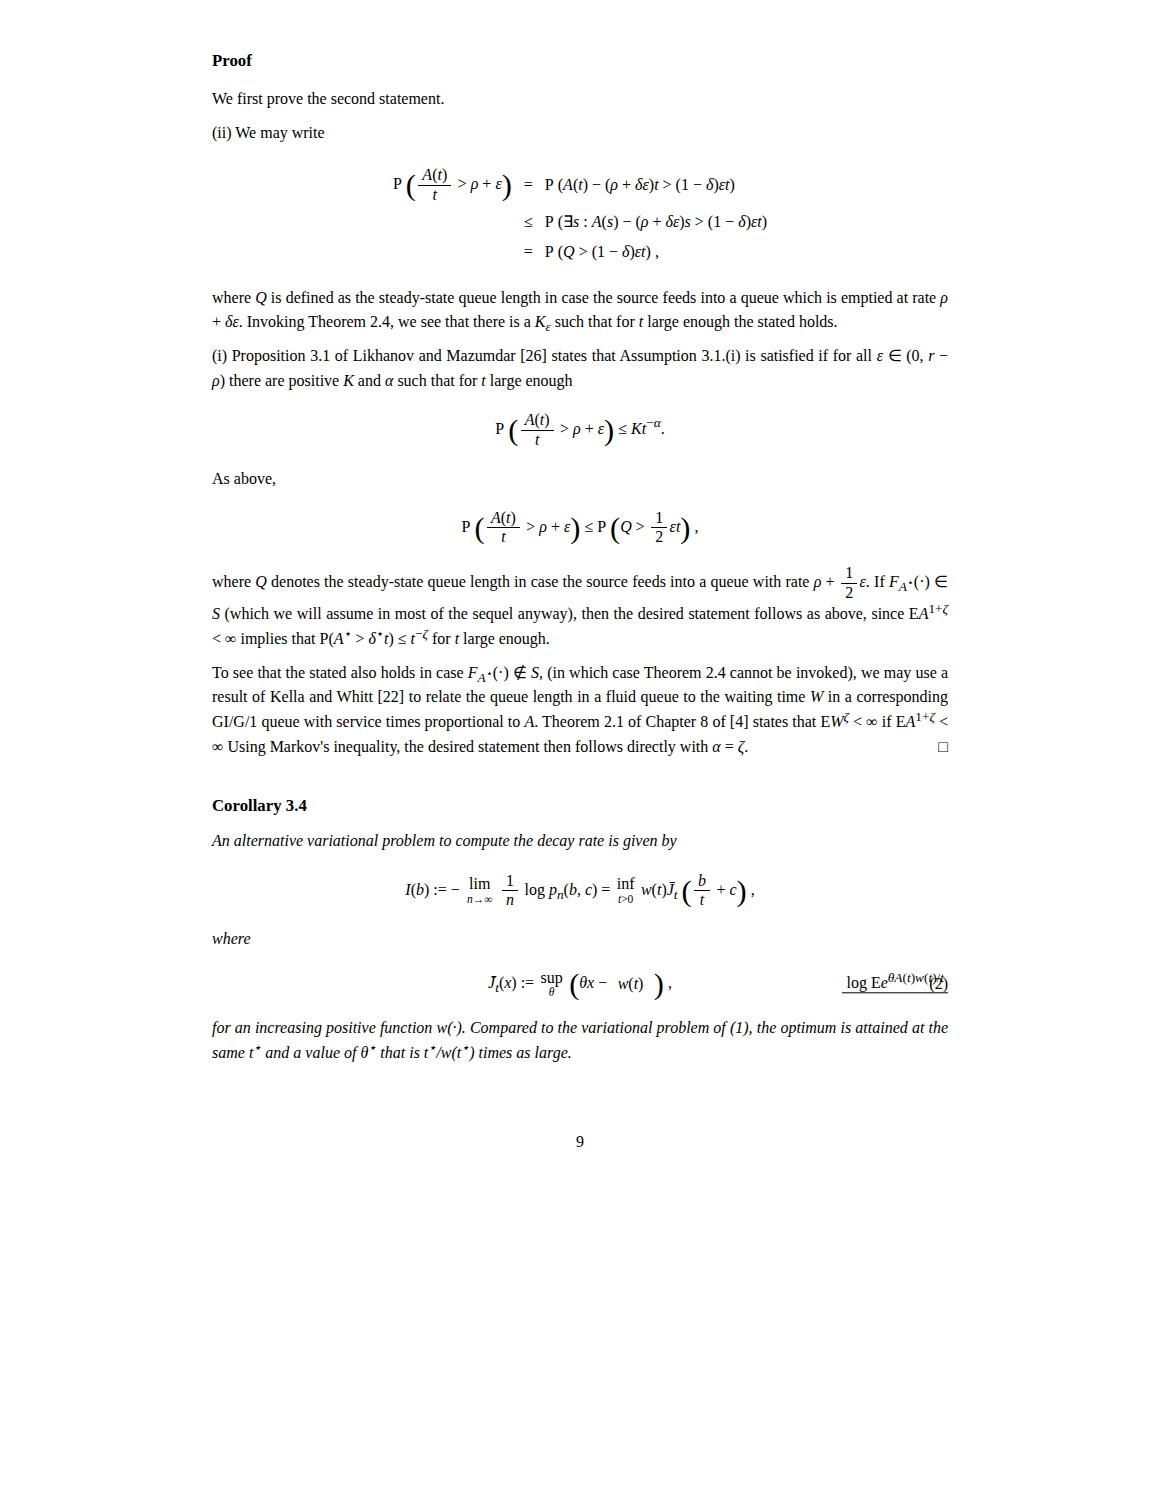Proof
We first prove the second statement.
(ii) We may write
| P ( A ( t ) t > ρ + ε ) | = | P ( A ( t ) − ( ρ + δε ) t > (1 − δ ) εt ) |
| | ≤ | P (∃ s : A ( s ) − ( ρ + δε ) s > (1 − δ ) εt ) |
| | = | P ( Q > (1 − δ ) εt ) , |
where Q is defined as the steady-state queue length in case the source feeds into a queue which is emptied at rate ρ + δε. Invoking Theorem 2.4, we see that there is a Kε such that for t large enough the stated holds.
(i) Proposition 3.1 of Likhanov and Mazumdar [26] states that Assumption 3.1.(i) is satisfied if for all ε ∈ (0, r − ρ) there are positive K and α such that for t large enough
P (A(t) t > ρ + ε) ≤ Kt−α.
As above,
P (A(t) t > ρ + ε) ≤ P (Q > 12 εt) ,
where Q denotes the steady-state queue length in case the source feeds into a queue with rate ρ + 12 ε. If FA⋆(·) ∈ S (which we will assume in most of the sequel anyway), then the desired statement follows as above, since EA1+ζ < ∞ implies that P(A⋆ > δ⋆t) ≤ t−ζ for t large enough.
To see that the stated also holds in case FA⋆(·) ∉ S, (in which case Theorem 2.4 cannot be invoked), we may use a result of Kella and Whitt [22] to relate the queue length in a fluid queue to the waiting time W in a corresponding GI/G/1 queue with service times proportional to A. Theorem 2.1 of Chapter 8 of [4] states that EWζ < ∞ if EA1+ζ < ∞ Using Markov's inequality, the desired statement then follows directly with α = ζ. □
Corollary 3.4
An alternative variational problem to compute the decay rate is given by
I(b) := − lim n→∞ 1 n log pn(b, c) = inf t>0 w(t)J̄t (bt + c) ,
where
J̄t(x) := sup θ (θx − log EeθA(t)w(t)/t w(t) ) , (2)
for an increasing positive function w(·). Compared to the variational problem of (1), the optimum is attained at the same t⋆ and a value of θ⋆ that is t⋆/w(t⋆) times as large.
9